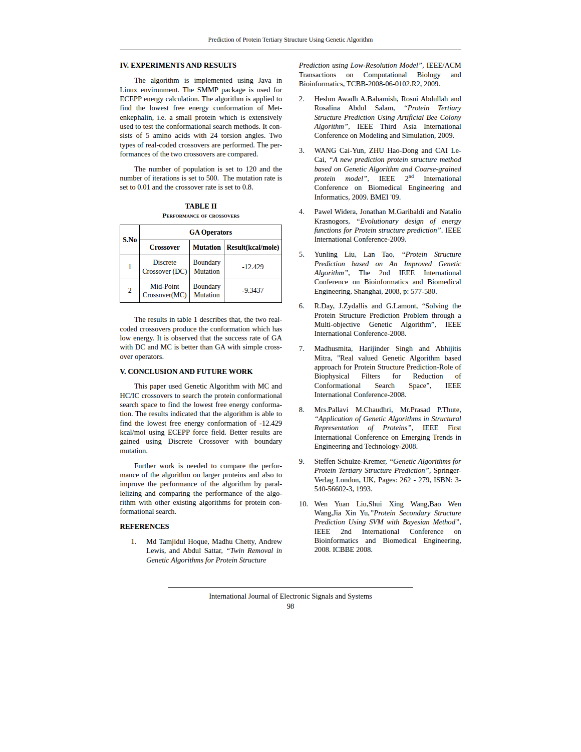Prediction of Protein Tertiary Structure Using Genetic Algorithm
IV. EXPERIMENTS AND RESULTS
The algorithm is implemented using Java in Linux environment. The SMMP package is used for ECEPP energy calculation. The algorithm is applied to find the lowest free energy conformation of Met-enkephalin, i.e. a small protein which is extensively used to test the conformational search methods. It consists of 5 amino acids with 24 torsion angles. Two types of real-coded crossovers are performed. The performances of the two crossovers are compared.
The number of population is set to 120 and the number of iterations is set to 500. The mutation rate is set to 0.01 and the crossover rate is set to 0.8.
TABLE II
Performance of crossovers
| S.No | GA Operators |
| --- | --- |
| Crossover | Mutation | Result(kcal/mole) |
| 1 | Discrete Crossover (DC) | Boundary Mutation | -12.429 |
| 2 | Mid-Point Crossover(MC) | Boundary Mutation | -9.3437 |
The results in table 1 describes that, the two real-coded crossovers produce the conformation which has low energy. It is observed that the success rate of GA with DC and MC is better than GA with simple crossover operators.
V. CONCLUSION AND FUTURE WORK
This paper used Genetic Algorithm with MC and HC/IC crossovers to search the protein conformational search space to find the lowest free energy conformation. The results indicated that the algorithm is able to find the lowest free energy conformation of -12.429 kcal/mol using ECEPP force field. Better results are gained using Discrete Crossover with boundary mutation.
Further work is needed to compare the performance of the algorithm on larger proteins and also to improve the performance of the algorithm by parallelizing and comparing the performance of the algorithm with other existing algorithms for protein conformational search.
REFERENCES
Md Tamjidul Hoque, Madhu Chetty, Andrew Lewis, and Abdul Sattar, “Twin Removal in Genetic Algorithms for Protein Structure
Prediction using Low-Resolution Model”, IEEE/ACM Transactions on Computational Biology and Bioinformatics, TCBB-2008-06-0102.R2, 2009.
Heshm Awadh A.Bahamish, Rosni Abdullah and Rosalina Abdul Salam, “Protein Tertiary Structure Prediction Using Artificial Bee Colony Algorithm”, IEEE Third Asia International Conference on Modeling and Simulation, 2009.
WANG Cai-Yun, ZHU Hao-Dong and CAI Le-Cai, “A new prediction protein structure method based on Genetic Algorithm and Coarse-grained protein model”, IEEE 2nd International Conference on Biomedical Engineering and Informatics, 2009. BMEI '09.
Pawel Widera, Jonathan M.Garibaldi and Natalio Krasnogors, “Evolutionary design of energy functions for Protein structure prediction”. IEEE International Conference-2009.
Yunling Liu, Lan Tao, “Protein Structure Prediction based on An Improved Genetic Algorithm”, The 2nd IEEE International Conference on Bioinformatics and Biomedical Engineering, Shanghai, 2008, p: 577-580.
R.Day, J.Zydallis and G.Lamont, “Solving the Protein Structure Prediction Problem through a Multi-objective Genetic Algorithm”, IEEE International Conference-2008.
Madhusmita, Harijinder Singh and Abhijitis Mitra, "Real valued Genetic Algorithm based approach for Protein Structure Prediction-Role of Biophysical Filters for Reduction of Conformational Search Space”, IEEE International Conference-2008.
Mrs.Pallavi M.Chaudhri, Mr.Prasad P.Thute, “Application of Genetic Algorithms in Structural Representation of Proteins”, IEEE First International Conference on Emerging Trends in Engineering and Technology-2008.
Steffen Schulze-Kremer, “Genetic Algorithms for Protein Tertiary Structure Prediction”, Springer-Verlag London, UK, Pages: 262 - 279, ISBN: 3-540-56602-3, 1993.
Wen Yuan Liu,Shui Xing Wang,Bao Wen Wang,Jia Xin Yu,”Protein Secondary Structure Prediction Using SVM with Bayesian Method”, IEEE 2nd International Conference on Bioinformatics and Biomedical Engineering, 2008. ICBBE 2008.
International Journal of Electronic Signals and Systems
98